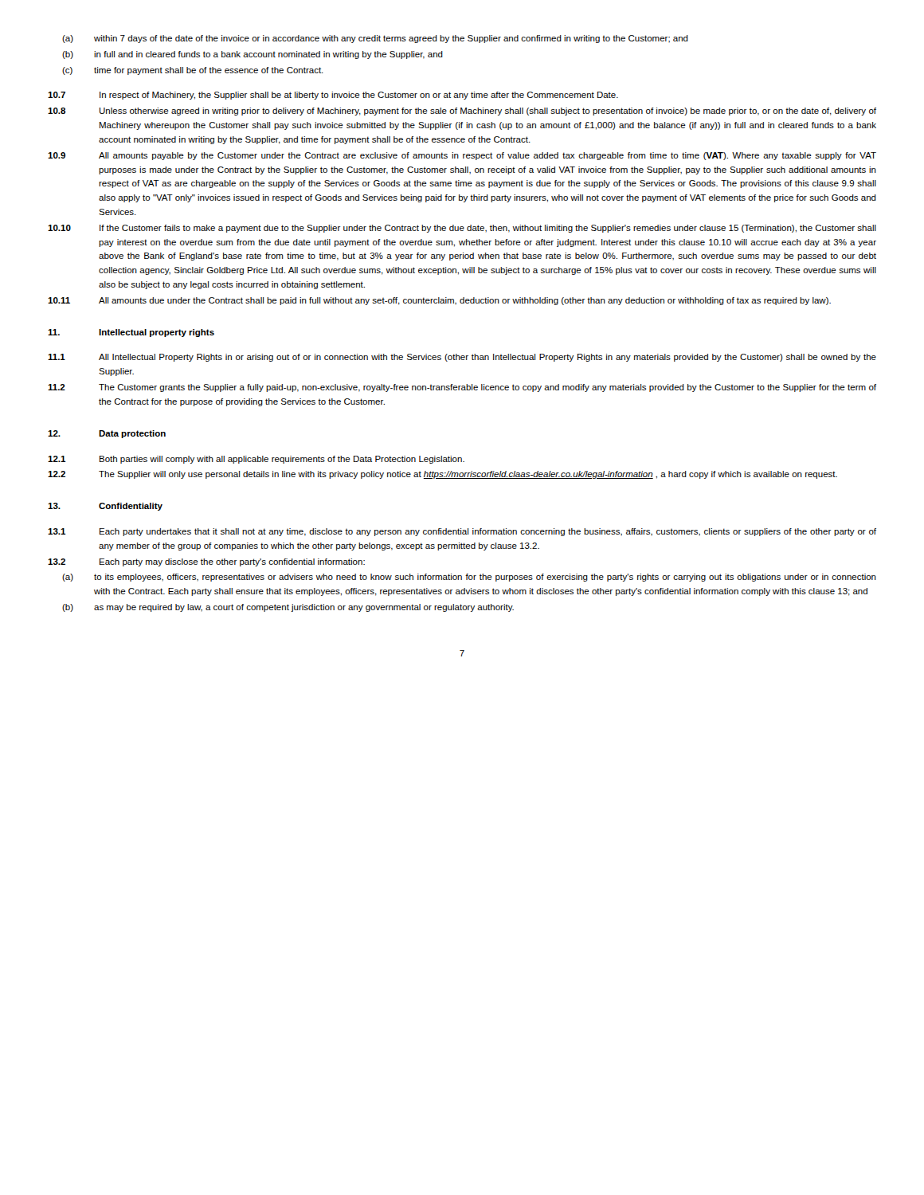(a)
within 7 days of the date of the invoice or in accordance with any credit terms agreed by the Supplier and confirmed in writing to the Customer; and
(b)
in full and in cleared funds to a bank account nominated in writing by the Supplier, and
(c)
time for payment shall be of the essence of the Contract.
10.7
In respect of Machinery, the Supplier shall be at liberty to invoice the Customer on or at any time after the Commencement Date.
10.8
Unless otherwise agreed in writing prior to delivery of Machinery, payment for the sale of Machinery shall (shall subject to presentation of invoice) be made prior to, or on the date of, delivery of Machinery whereupon the Customer shall pay such invoice submitted by the Supplier (if in cash (up to an amount of £1,000) and the balance (if any)) in full and in cleared funds to a bank account nominated in writing by the Supplier, and time for payment shall be of the essence of the Contract.
10.9
All amounts payable by the Customer under the Contract are exclusive of amounts in respect of value added tax chargeable from time to time (VAT). Where any taxable supply for VAT purposes is made under the Contract by the Supplier to the Customer, the Customer shall, on receipt of a valid VAT invoice from the Supplier, pay to the Supplier such additional amounts in respect of VAT as are chargeable on the supply of the Services or Goods at the same time as payment is due for the supply of the Services or Goods. The provisions of this clause 9.9 shall also apply to "VAT only" invoices issued in respect of Goods and Services being paid for by third party insurers, who will not cover the payment of VAT elements of the price for such Goods and Services.
10.10
If the Customer fails to make a payment due to the Supplier under the Contract by the due date, then, without limiting the Supplier's remedies under clause 15 (Termination), the Customer shall pay interest on the overdue sum from the due date until payment of the overdue sum, whether before or after judgment. Interest under this clause 10.10 will accrue each day at 3% a year above the Bank of England's base rate from time to time, but at 3% a year for any period when that base rate is below 0%. Furthermore, such overdue sums may be passed to our debt collection agency, Sinclair Goldberg Price Ltd. All such overdue sums, without exception, will be subject to a surcharge of 15% plus vat to cover our costs in recovery. These overdue sums will also be subject to any legal costs incurred in obtaining settlement.
10.11
All amounts due under the Contract shall be paid in full without any set-off, counterclaim, deduction or withholding (other than any deduction or withholding of tax as required by law).
11.
Intellectual property rights
11.1
All Intellectual Property Rights in or arising out of or in connection with the Services (other than Intellectual Property Rights in any materials provided by the Customer) shall be owned by the Supplier.
11.2
The Customer grants the Supplier a fully paid-up, non-exclusive, royalty-free non-transferable licence to copy and modify any materials provided by the Customer to the Supplier for the term of the Contract for the purpose of providing the Services to the Customer.
12.
Data protection
12.1
Both parties will comply with all applicable requirements of the Data Protection Legislation.
12.2
The Supplier will only use personal details in line with its privacy policy notice at https://morriscorfield.claas-dealer.co.uk/legal-information , a hard copy if which is available on request.
13.
Confidentiality
13.1
Each party undertakes that it shall not at any time, disclose to any person any confidential information concerning the business, affairs, customers, clients or suppliers of the other party or of any member of the group of companies to which the other party belongs, except as permitted by clause 13.2.
13.2
Each party may disclose the other party's confidential information:
(a)
to its employees, officers, representatives or advisers who need to know such information for the purposes of exercising the party's rights or carrying out its obligations under or in connection with the Contract. Each party shall ensure that its employees, officers, representatives or advisers to whom it discloses the other party's confidential information comply with this clause 13; and
(b)
as may be required by law, a court of competent jurisdiction or any governmental or regulatory authority.
7